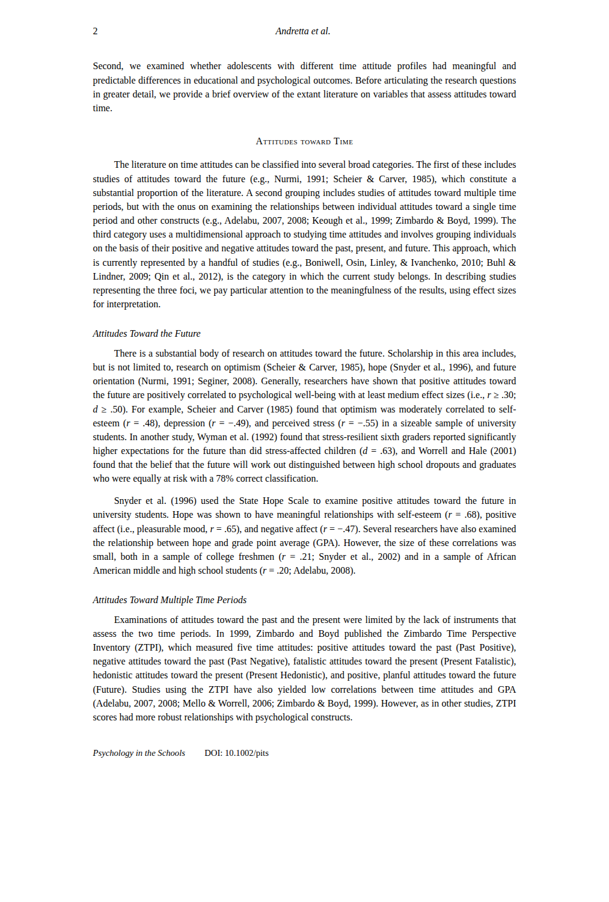2 Andretta et al.
Second, we examined whether adolescents with different time attitude profiles had meaningful and predictable differences in educational and psychological outcomes. Before articulating the research questions in greater detail, we provide a brief overview of the extant literature on variables that assess attitudes toward time.
Attitudes toward Time
The literature on time attitudes can be classified into several broad categories. The first of these includes studies of attitudes toward the future (e.g., Nurmi, 1991; Scheier & Carver, 1985), which constitute a substantial proportion of the literature. A second grouping includes studies of attitudes toward multiple time periods, but with the onus on examining the relationships between individual attitudes toward a single time period and other constructs (e.g., Adelabu, 2007, 2008; Keough et al., 1999; Zimbardo & Boyd, 1999). The third category uses a multidimensional approach to studying time attitudes and involves grouping individuals on the basis of their positive and negative attitudes toward the past, present, and future. This approach, which is currently represented by a handful of studies (e.g., Boniwell, Osin, Linley, & Ivanchenko, 2010; Buhl & Lindner, 2009; Qin et al., 2012), is the category in which the current study belongs. In describing studies representing the three foci, we pay particular attention to the meaningfulness of the results, using effect sizes for interpretation.
Attitudes Toward the Future
There is a substantial body of research on attitudes toward the future. Scholarship in this area includes, but is not limited to, research on optimism (Scheier & Carver, 1985), hope (Snyder et al., 1996), and future orientation (Nurmi, 1991; Seginer, 2008). Generally, researchers have shown that positive attitudes toward the future are positively correlated to psychological well-being with at least medium effect sizes (i.e., r ≥ .30; d ≥ .50). For example, Scheier and Carver (1985) found that optimism was moderately correlated to self-esteem (r = .48), depression (r = −.49), and perceived stress (r = −.55) in a sizeable sample of university students. In another study, Wyman et al. (1992) found that stress-resilient sixth graders reported significantly higher expectations for the future than did stress-affected children (d = .63), and Worrell and Hale (2001) found that the belief that the future will work out distinguished between high school dropouts and graduates who were equally at risk with a 78% correct classification.
Snyder et al. (1996) used the State Hope Scale to examine positive attitudes toward the future in university students. Hope was shown to have meaningful relationships with self-esteem (r = .68), positive affect (i.e., pleasurable mood, r = .65), and negative affect (r = −.47). Several researchers have also examined the relationship between hope and grade point average (GPA). However, the size of these correlations was small, both in a sample of college freshmen (r = .21; Snyder et al., 2002) and in a sample of African American middle and high school students (r = .20; Adelabu, 2008).
Attitudes Toward Multiple Time Periods
Examinations of attitudes toward the past and the present were limited by the lack of instruments that assess the two time periods. In 1999, Zimbardo and Boyd published the Zimbardo Time Perspective Inventory (ZTPI), which measured five time attitudes: positive attitudes toward the past (Past Positive), negative attitudes toward the past (Past Negative), fatalistic attitudes toward the present (Present Fatalistic), hedonistic attitudes toward the present (Present Hedonistic), and positive, planful attitudes toward the future (Future). Studies using the ZTPI have also yielded low correlations between time attitudes and GPA (Adelabu, 2007, 2008; Mello & Worrell, 2006; Zimbardo & Boyd, 1999). However, as in other studies, ZTPI scores had more robust relationships with psychological constructs.
Psychology in the Schools DOI: 10.1002/pits